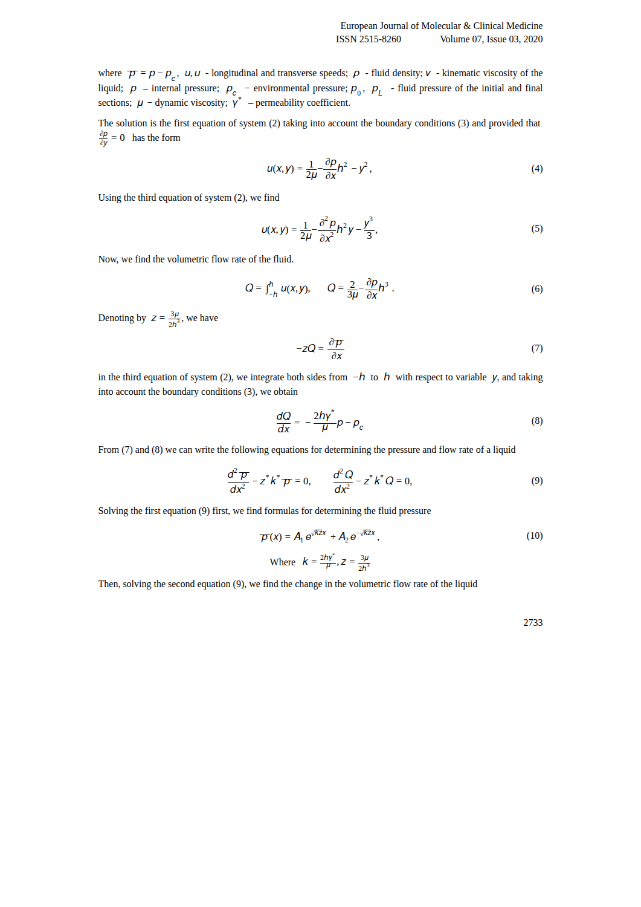European Journal of Molecular & Clinical Medicine ISSN 2515-8260Volume 07, Issue 03, 2020
where p― =p−pc , u,υ - longitudinal and transverse speeds; ρ - fluid density; ν - kinematic viscosity of the liquid; p – internal pressure; pc − environmental pressure; p0, pL - fluid pressure of the initial and final sections; μ − dynamic viscosity; γ* – permeability coefficient.
The solution is the first equation of system (2) taking into account the boundary conditions (3) and provided that ∂p∂y=0 has the form
u(x,y)= 12μ −∂p∂x h2−y2 , (4)
Using the third equation of system (2), we find
υ(x,y)= 12μ −∂2p∂x2 h2y−y33 , (5)
Now, we find the volumetric flow rate of the fluid.
Q= ∫−hh u(x,y), Q= 23μ −∂p∂x h3. (6)
Denoting by z=3μ2h3 , we have
−zQ= ∂p― ∂x (7)
in the third equation of system (2), we integrate both sides from −h to h with respect to variable y, and taking into account the boundary conditions (3), we obtain
dQdx =− 2hγ*μ p−pc (8)
From (7) and (8) we can write the following equations for determining the pressure and flow rate of a liquid
d2p― dx2 −z*k* p― =0, d2Q dx2 −z*k*Q =0, (9)
Solving the first equation (9) first, we find formulas for determining the fluid pressure
p― (x)= A1 ekzx + A2 e−kzx , (10)
Where k=2hγ*μ , z=3μ2h3
Then, solving the second equation (9), we find the change in the volumetric flow rate of the liquid
2733